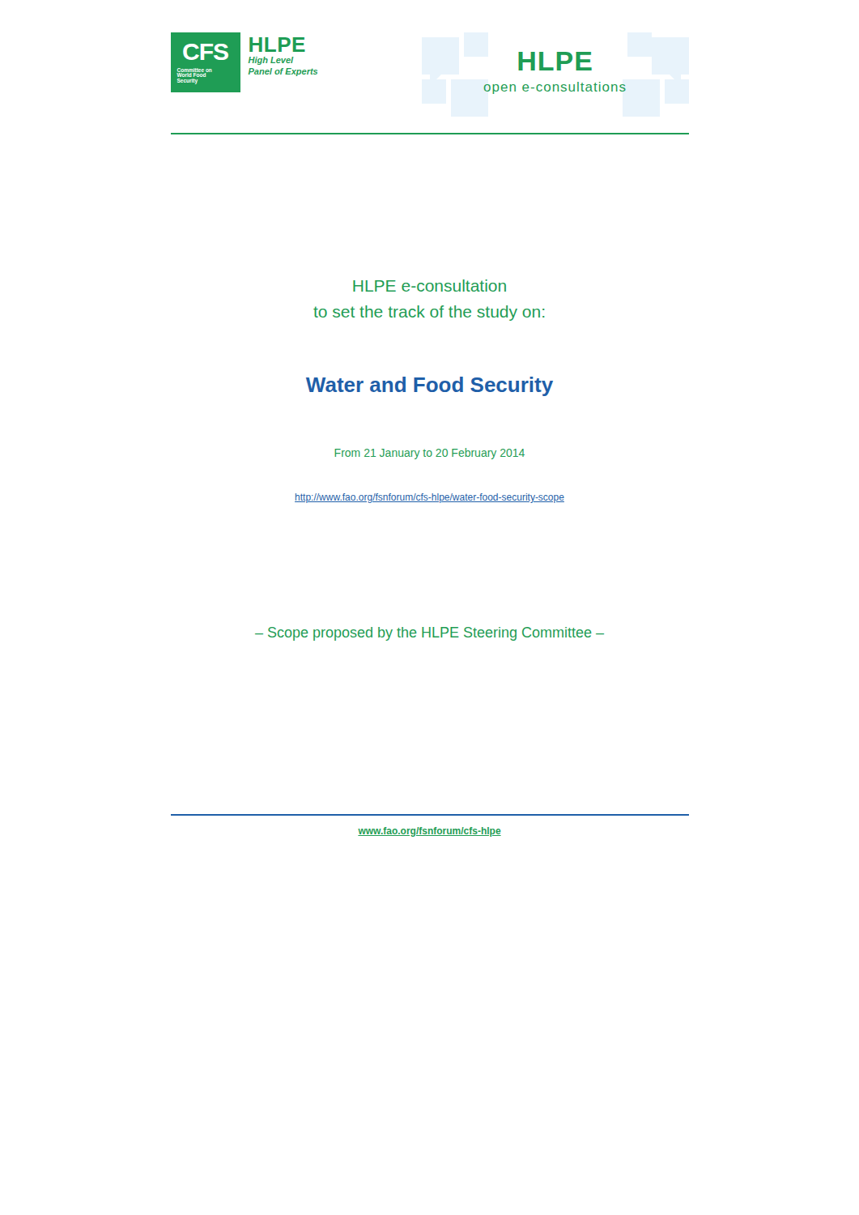CFS Committee on
World Food
Security
HLPE
High Level
Panel of Experts
HLPE
open e-consultations
HLPE e-consultation
to set the track of the study on:
Water and Food Security
From 21 January to 20 February 2014
http://www.fao.org/fsnforum/cfs-hlpe/water-food-security-scope
– Scope proposed by the HLPE Steering Committee –
www.fao.org/fsnforum/cfs-hlpe